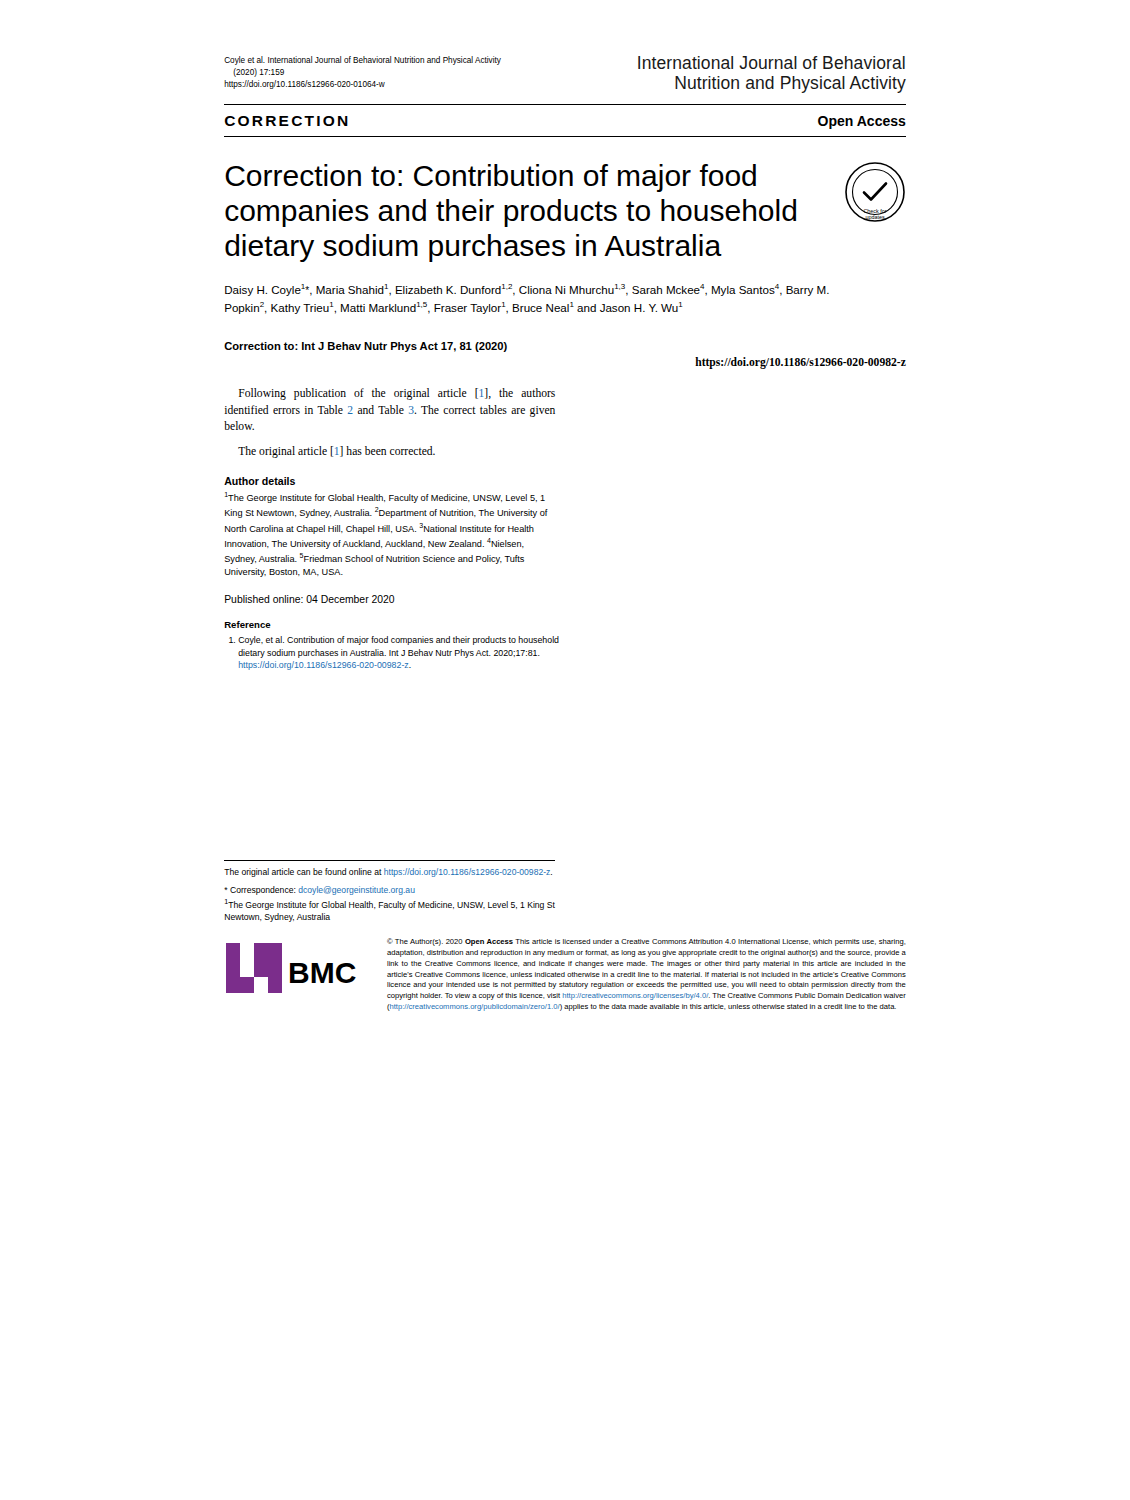Coyle et al. International Journal of Behavioral Nutrition and Physical Activity
(2020) 17:159
https://doi.org/10.1186/s12966-020-01064-w
International Journal of Behavioral
Nutrition and Physical Activity
CORRECTION
Open Access
Correction to: Contribution of major food companies and their products to household dietary sodium purchases in Australia
Check for updates
Daisy H. Coyle1*, Maria Shahid1, Elizabeth K. Dunford1,2, Cliona Ni Mhurchu1,3, Sarah Mckee4, Myla Santos4, Barry M. Popkin2, Kathy Trieu1, Matti Marklund1,5, Fraser Taylor1, Bruce Neal1 and Jason H. Y. Wu1
Correction to: Int J Behav Nutr Phys Act 17, 81 (2020) https://doi.org/10.1186/s12966-020-00982-z
Following publication of the original article [1], the authors identified errors in Table 2 and Table 3. The correct tables are given below.
The original article [1] has been corrected.
Author details
1The George Institute for Global Health, Faculty of Medicine, UNSW, Level 5, 1 King St Newtown, Sydney, Australia. 2Department of Nutrition, The University of North Carolina at Chapel Hill, Chapel Hill, USA. 3National Institute for Health Innovation, The University of Auckland, Auckland, New Zealand. 4Nielsen, Sydney, Australia. 5Friedman School of Nutrition Science and Policy, Tufts University, Boston, MA, USA.
Published online: 04 December 2020
Reference
Coyle, et al. Contribution of major food companies and their products to household dietary sodium purchases in Australia. Int J Behav Nutr Phys Act. 2020;17:81. https://doi.org/10.1186/s12966-020-00982-z.
The original article can be found online at https://doi.org/10.1186/s12966-020-00982-z.
* Correspondence: dcoyle@georgeinstitute.org.au
1The George Institute for Global Health, Faculty of Medicine, UNSW, Level 5, 1 King St Newtown, Sydney, Australia
BMC
© The Author(s). 2020 Open Access This article is licensed under a Creative Commons Attribution 4.0 International License, which permits use, sharing, adaptation, distribution and reproduction in any medium or format, as long as you give appropriate credit to the original author(s) and the source, provide a link to the Creative Commons licence, and indicate if changes were made. The images or other third party material in this article are included in the article's Creative Commons licence, unless indicated otherwise in a credit line to the material. If material is not included in the article's Creative Commons licence and your intended use is not permitted by statutory regulation or exceeds the permitted use, you will need to obtain permission directly from the copyright holder. To view a copy of this licence, visit http://creativecommons.org/licenses/by/4.0/. The Creative Commons Public Domain Dedication waiver (http://creativecommons.org/publicdomain/zero/1.0/) applies to the data made available in this article, unless otherwise stated in a credit line to the data.